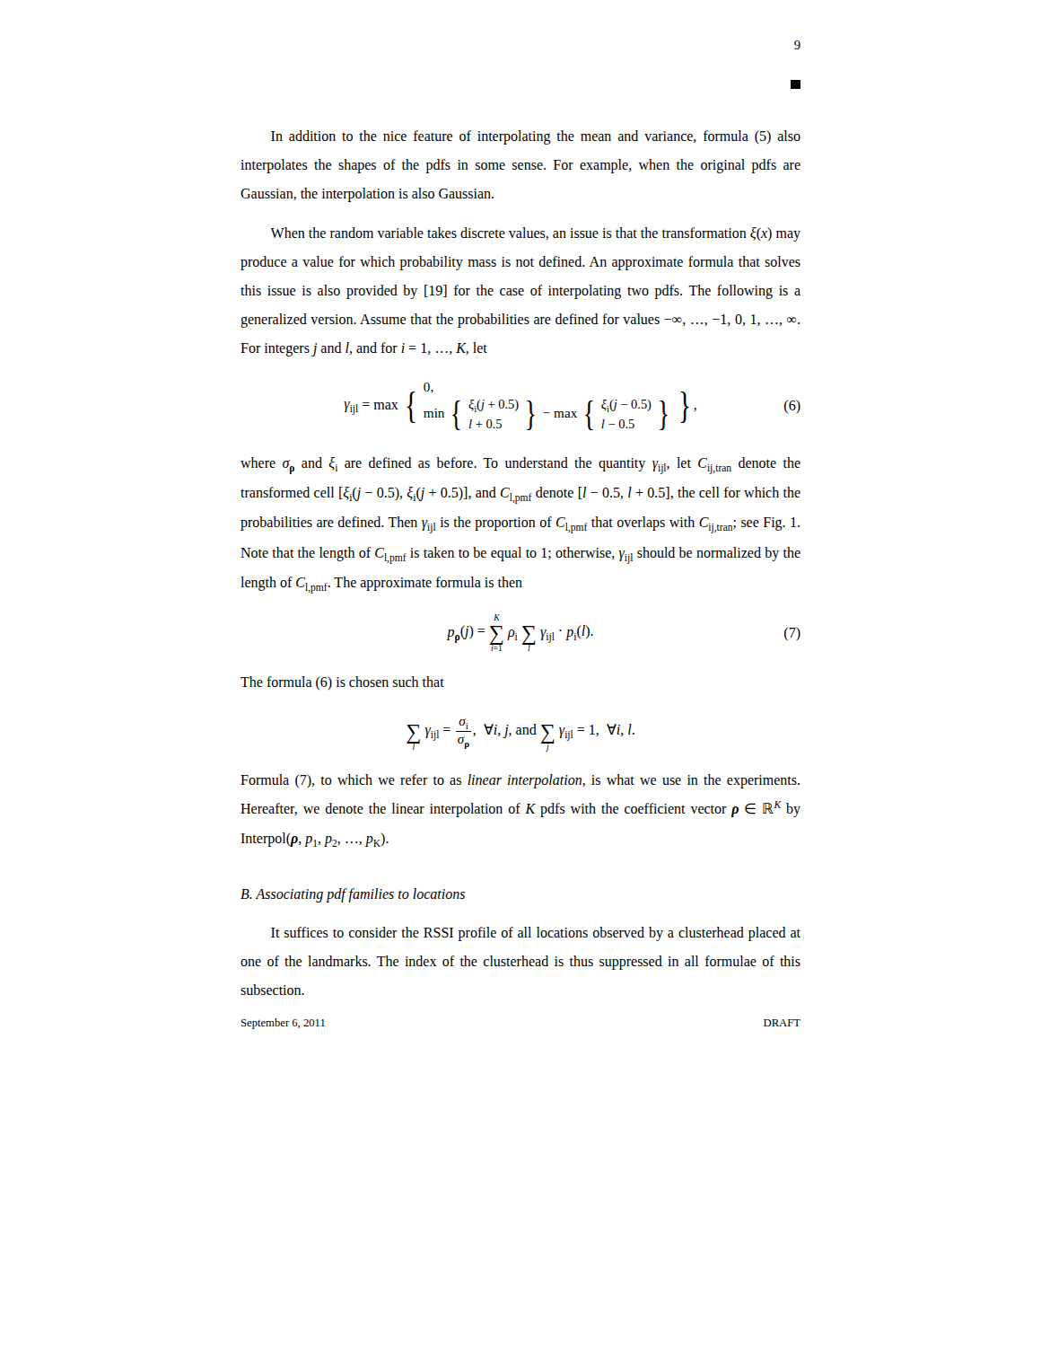9
In addition to the nice feature of interpolating the mean and variance, formula (5) also interpolates the shapes of the pdfs in some sense. For example, when the original pdfs are Gaussian, the interpolation is also Gaussian.
When the random variable takes discrete values, an issue is that the transformation ξ(x) may produce a value for which probability mass is not defined. An approximate formula that solves this issue is also provided by [19] for the case of interpolating two pdfs. The following is a generalized version. Assume that the probabilities are defined for values −∞, …, −1, 0, 1, …, ∞. For integers j and l, and for i = 1, …, K, let
γijl = max { 0, min { ξi(j + 0.5) l + 0.5 } − max { ξi(j − 0.5) l − 0.5 } }, (6)
where σρ and ξi are defined as before. To understand the quantity γijl, let Cij,tran denote the transformed cell [ξi(j − 0.5), ξi(j + 0.5)], and Cl,pmf denote [l − 0.5, l + 0.5], the cell for which the probabilities are defined. Then γijl is the proportion of Cl,pmf that overlaps with Cij,tran; see Fig. 1. Note that the length of Cl,pmf is taken to be equal to 1; otherwise, γijl should be normalized by the length of Cl,pmf. The approximate formula is then
pρ(j) = K∑i=1 ρi ∑l γijl · pi(l). (7)
The formula (6) is chosen such that
∑l γijl = σi σρ, ∀i, j, and ∑j γijl = 1, ∀i, l.
Formula (7), to which we refer to as linear interpolation, is what we use in the experiments. Hereafter, we denote the linear interpolation of K pdfs with the coefficient vector ρ ∈ ℝK by Interpol(ρ, p1, p2, …, pK).
B. Associating pdf families to locations
It suffices to consider the RSSI profile of all locations observed by a clusterhead placed at one of the landmarks. The index of the clusterhead is thus suppressed in all formulae of this subsection.
September 6, 2011 DRAFT